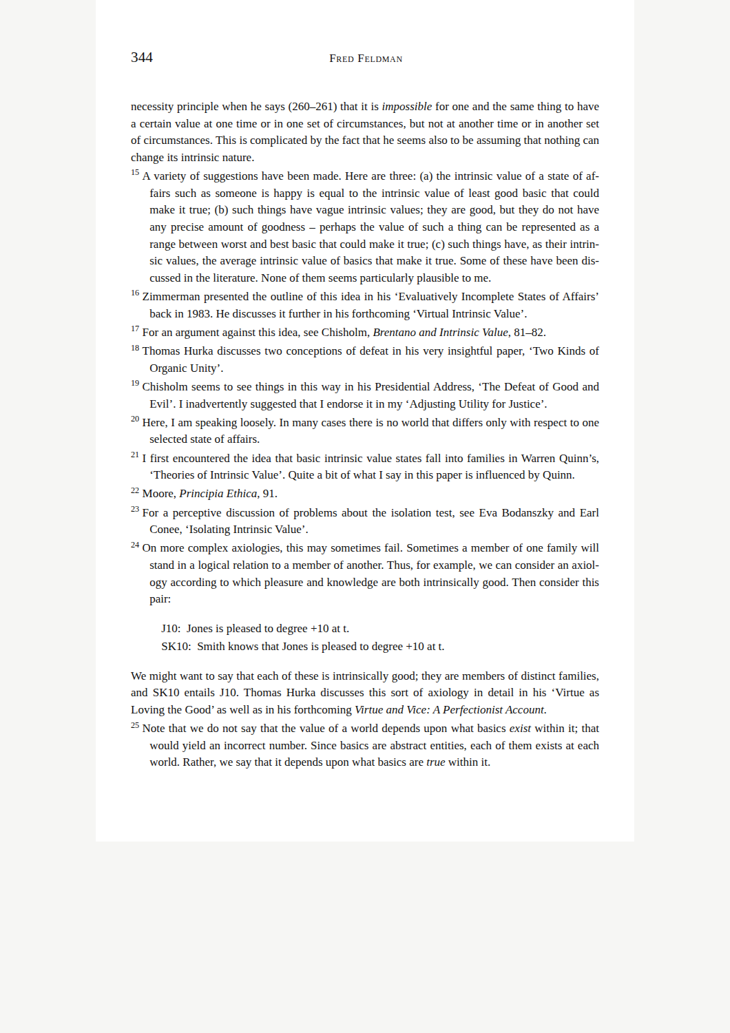344 Fred Feldman
necessity principle when he says (260–261) that it is impossible for one and the same thing to have a certain value at one time or in one set of circumstances, but not at another time or in another set of circumstances. This is complicated by the fact that he seems also to be assuming that nothing can change its intrinsic nature.
15A variety of suggestions have been made. Here are three: (a) the intrinsic value of a state of affairs such as someone is happy is equal to the intrinsic value of least good basic that could make it true; (b) such things have vague intrinsic values; they are good, but they do not have any precise amount of goodness – perhaps the value of such a thing can be represented as a range between worst and best basic that could make it true; (c) such things have, as their intrinsic values, the average intrinsic value of basics that make it true. Some of these have been discussed in the literature. None of them seems particularly plausible to me.
16Zimmerman presented the outline of this idea in his ‘Evaluatively Incomplete States of Affairs’ back in 1983. He discusses it further in his forthcoming ‘Virtual Intrinsic Value’.
17For an argument against this idea, see Chisholm, Brentano and Intrinsic Value, 81–82.
18Thomas Hurka discusses two conceptions of defeat in his very insightful paper, ‘Two Kinds of Organic Unity’.
19Chisholm seems to see things in this way in his Presidential Address, ‘The Defeat of Good and Evil’. I inadvertently suggested that I endorse it in my ‘Adjusting Utility for Justice’.
20Here, I am speaking loosely. In many cases there is no world that differs only with respect to one selected state of affairs.
21I first encountered the idea that basic intrinsic value states fall into families in Warren Quinn’s, ‘Theories of Intrinsic Value’. Quite a bit of what I say in this paper is influenced by Quinn.
22Moore, Principia Ethica, 91.
23For a perceptive discussion of problems about the isolation test, see Eva Bodanszky and Earl Conee, ‘Isolating Intrinsic Value’.
24On more complex axiologies, this may sometimes fail. Sometimes a member of one family will stand in a logical relation to a member of another. Thus, for example, we can consider an axiology according to which pleasure and knowledge are both intrinsically good. Then consider this pair:
J10: Jones is pleased to degree +10 at t.
SK10: Smith knows that Jones is pleased to degree +10 at t.
We might want to say that each of these is intrinsically good; they are members of distinct families, and SK10 entails J10. Thomas Hurka discusses this sort of axiology in detail in his ‘Virtue as Loving the Good’ as well as in his forthcoming Virtue and Vice: A Perfectionist Account.
25Note that we do not say that the value of a world depends upon what basics exist within it; that would yield an incorrect number. Since basics are abstract entities, each of them exists at each world. Rather, we say that it depends upon what basics are true within it.